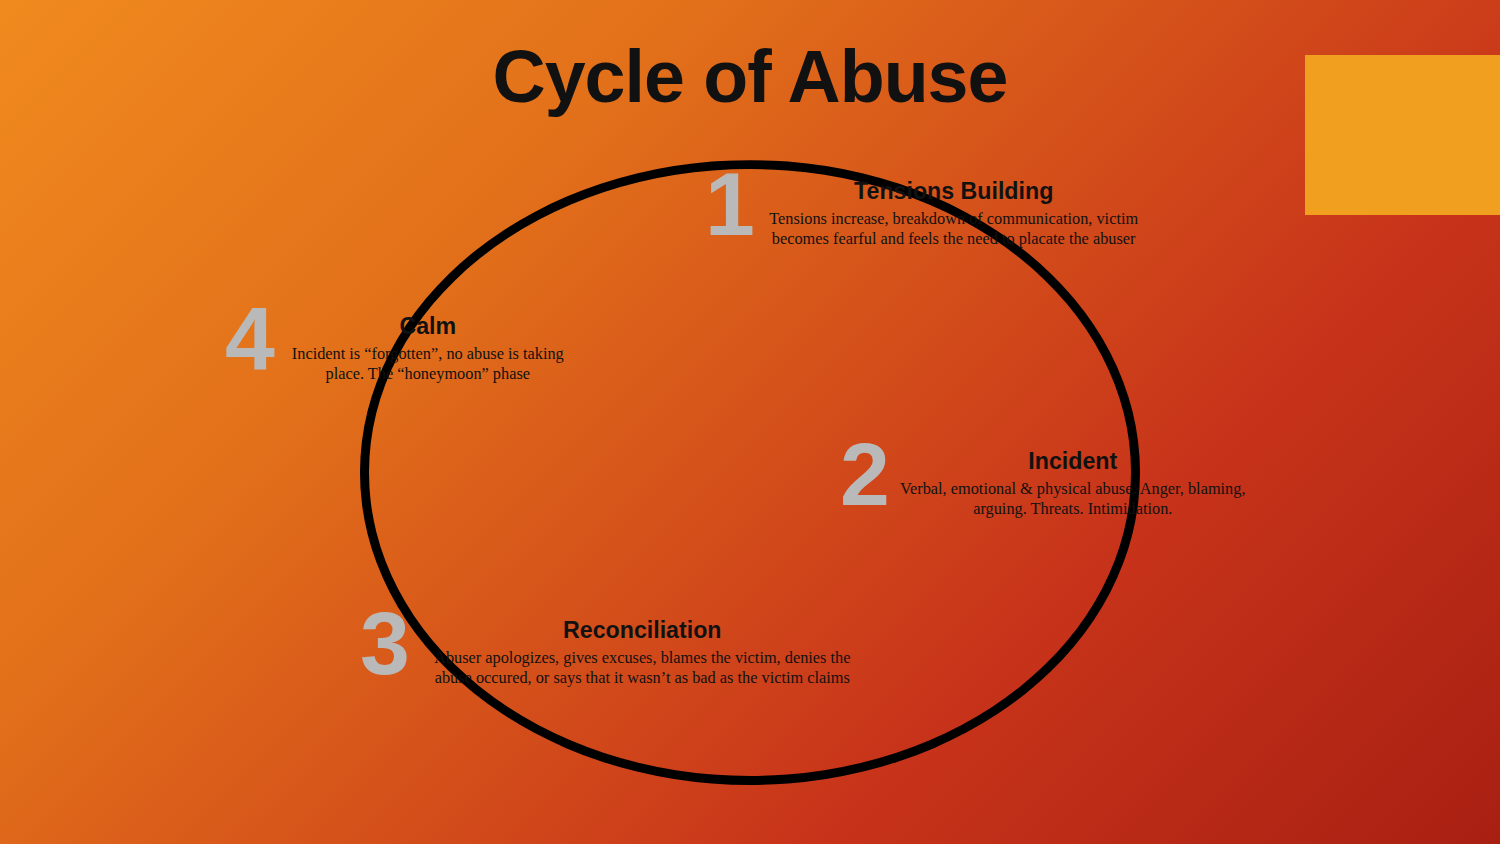Cycle of Abuse
1
Tensions Building
Tensions increase, breakdown of communication, victim becomes fearful and feels the need to placate the abuser
2
Incident
Verbal, emotional & physical abuse. Anger, blaming, arguing. Threats. Intimidation.
3
Reconciliation
Abuser apologizes, gives excuses, blames the victim, denies the abuse occured, or says that it wasn’t as bad as the victim claims
4
Calm
Incident is “forgotten”, no abuse is taking place. The “honeymoon” phase